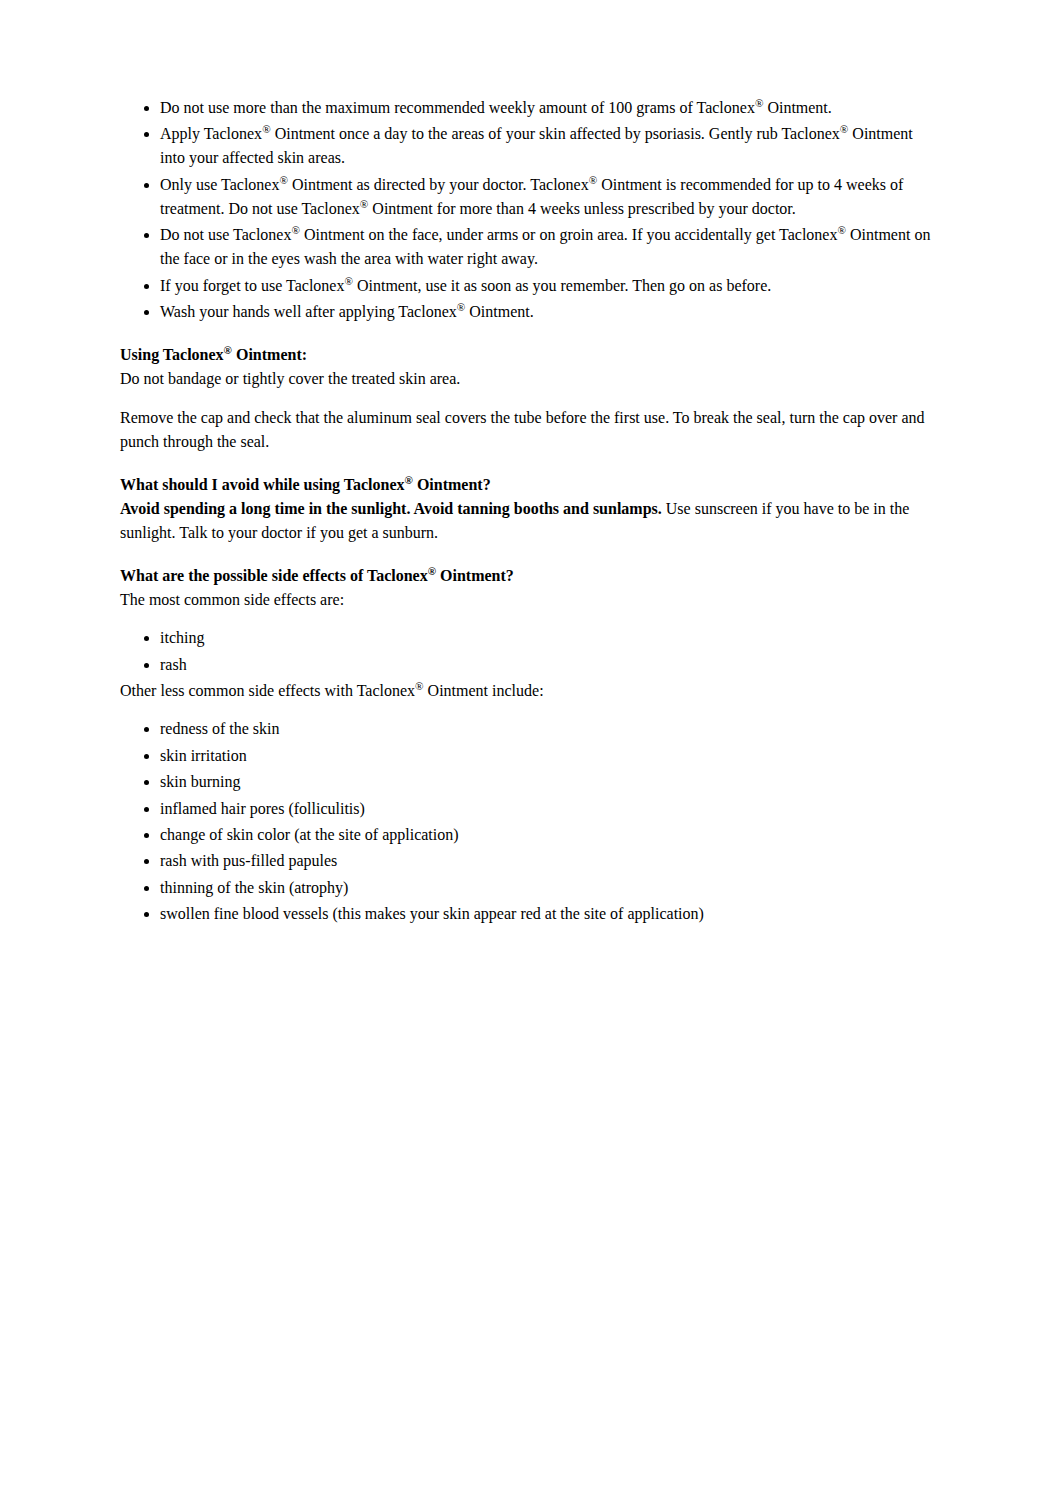Do not use more than the maximum recommended weekly amount of 100 grams of Taclonex® Ointment.
Apply Taclonex® Ointment once a day to the areas of your skin affected by psoriasis. Gently rub Taclonex® Ointment into your affected skin areas.
Only use Taclonex® Ointment as directed by your doctor. Taclonex® Ointment is recommended for up to 4 weeks of treatment. Do not use Taclonex® Ointment for more than 4 weeks unless prescribed by your doctor.
Do not use Taclonex® Ointment on the face, under arms or on groin area. If you accidentally get Taclonex® Ointment on the face or in the eyes wash the area with water right away.
If you forget to use Taclonex® Ointment, use it as soon as you remember. Then go on as before.
Wash your hands well after applying Taclonex® Ointment.
Using Taclonex® Ointment:
Do not bandage or tightly cover the treated skin area.
Remove the cap and check that the aluminum seal covers the tube before the first use. To break the seal, turn the cap over and punch through the seal.
What should I avoid while using Taclonex® Ointment?
Avoid spending a long time in the sunlight. Avoid tanning booths and sunlamps. Use sunscreen if you have to be in the sunlight. Talk to your doctor if you get a sunburn.
What are the possible side effects of Taclonex® Ointment?
The most common side effects are:
itching
rash
Other less common side effects with Taclonex® Ointment include:
redness of the skin
skin irritation
skin burning
inflamed hair pores (folliculitis)
change of skin color (at the site of application)
rash with pus-filled papules
thinning of the skin (atrophy)
swollen fine blood vessels (this makes your skin appear red at the site of application)